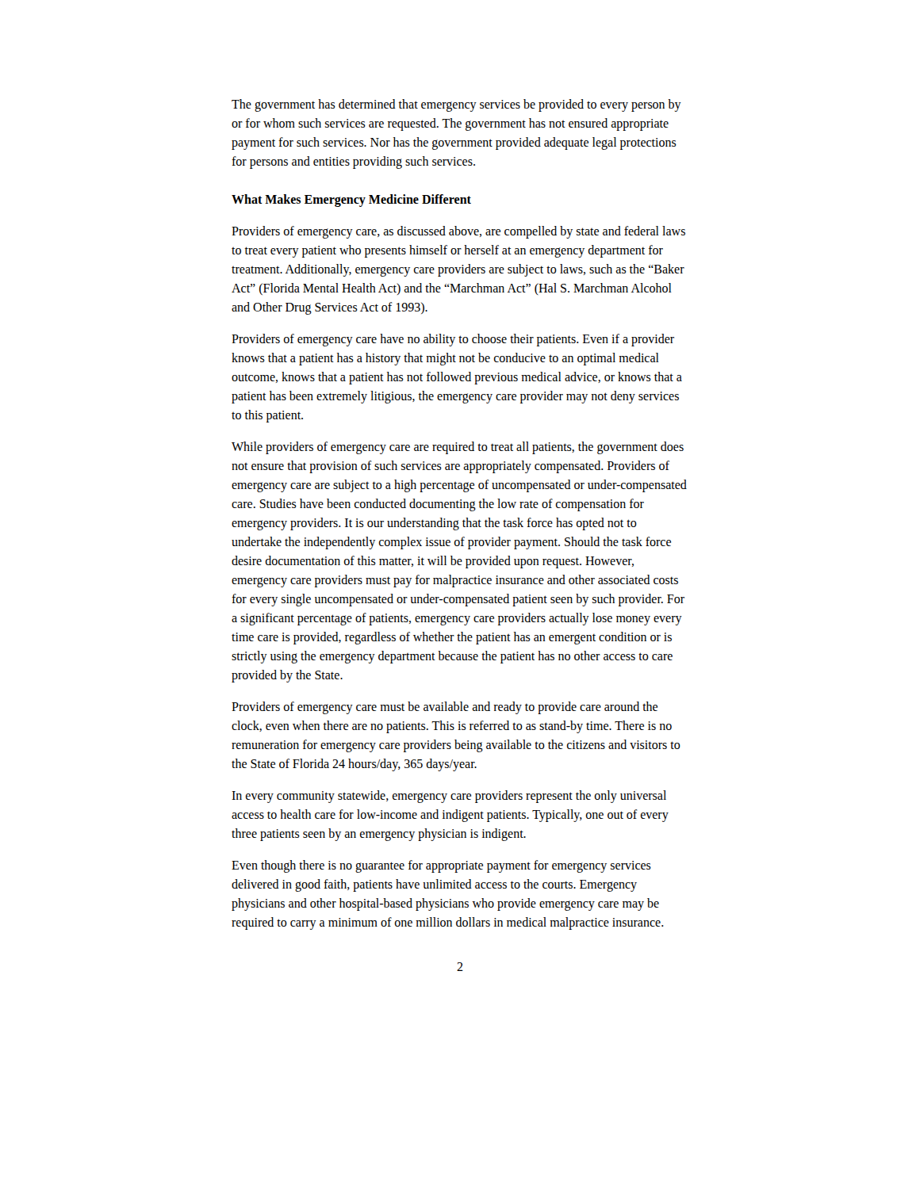The government has determined that emergency services be provided to every person by or for whom such services are requested. The government has not ensured appropriate payment for such services. Nor has the government provided adequate legal protections for persons and entities providing such services.
What Makes Emergency Medicine Different
Providers of emergency care, as discussed above, are compelled by state and federal laws to treat every patient who presents himself or herself at an emergency department for treatment. Additionally, emergency care providers are subject to laws, such as the “Baker Act” (Florida Mental Health Act) and the “Marchman Act” (Hal S. Marchman Alcohol and Other Drug Services Act of 1993).
Providers of emergency care have no ability to choose their patients. Even if a provider knows that a patient has a history that might not be conducive to an optimal medical outcome, knows that a patient has not followed previous medical advice, or knows that a patient has been extremely litigious, the emergency care provider may not deny services to this patient.
While providers of emergency care are required to treat all patients, the government does not ensure that provision of such services are appropriately compensated. Providers of emergency care are subject to a high percentage of uncompensated or under-compensated care. Studies have been conducted documenting the low rate of compensation for emergency providers. It is our understanding that the task force has opted not to undertake the independently complex issue of provider payment. Should the task force desire documentation of this matter, it will be provided upon request. However, emergency care providers must pay for malpractice insurance and other associated costs for every single uncompensated or under-compensated patient seen by such provider. For a significant percentage of patients, emergency care providers actually lose money every time care is provided, regardless of whether the patient has an emergent condition or is strictly using the emergency department because the patient has no other access to care provided by the State.
Providers of emergency care must be available and ready to provide care around the clock, even when there are no patients. This is referred to as stand-by time. There is no remuneration for emergency care providers being available to the citizens and visitors to the State of Florida 24 hours/day, 365 days/year.
In every community statewide, emergency care providers represent the only universal access to health care for low-income and indigent patients. Typically, one out of every three patients seen by an emergency physician is indigent.
Even though there is no guarantee for appropriate payment for emergency services delivered in good faith, patients have unlimited access to the courts. Emergency physicians and other hospital-based physicians who provide emergency care may be required to carry a minimum of one million dollars in medical malpractice insurance.
2